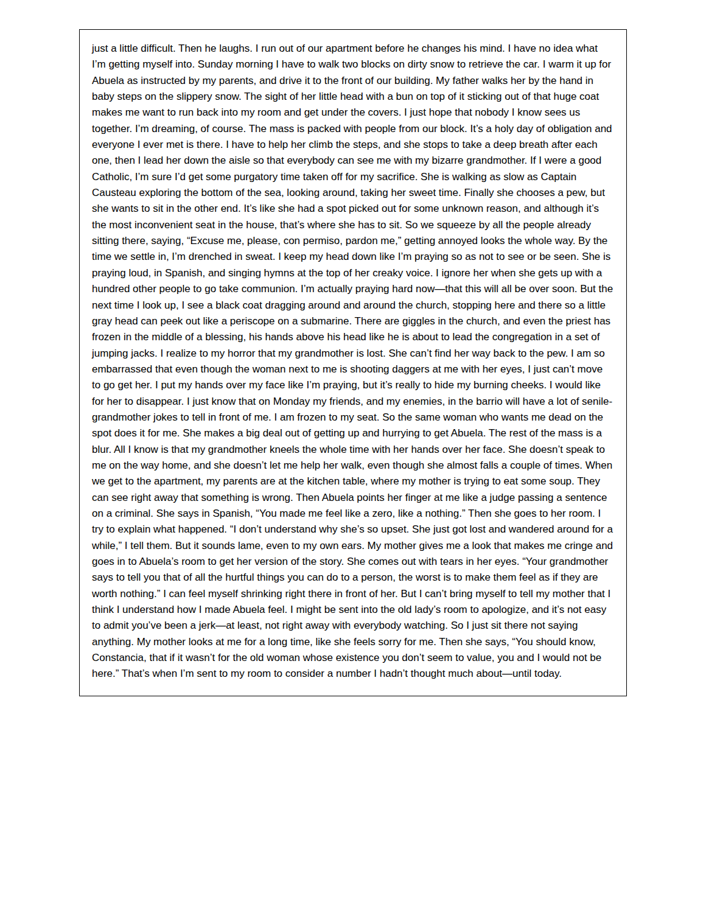just a little difficult. Then he laughs. I run out of our apartment before he changes his mind. I have no idea what I’m getting myself into. Sunday morning I have to walk two blocks on dirty snow to retrieve the car. I warm it up for Abuela as instructed by my parents, and drive it to the front of our building. My father walks her by the hand in baby steps on the slippery snow. The sight of her little head with a bun on top of it sticking out of that huge coat makes me want to run back into my room and get under the covers. I just hope that nobody I know sees us together. I’m dreaming, of course. The mass is packed with people from our block. It’s a holy day of obligation and everyone I ever met is there. I have to help her climb the steps, and she stops to take a deep breath after each one, then I lead her down the aisle so that everybody can see me with my bizarre grandmother. If I were a good Catholic, I’m sure I’d get some purgatory time taken off for my sacrifice. She is walking as slow as Captain Causteau exploring the bottom of the sea, looking around, taking her sweet time. Finally she chooses a pew, but she wants to sit in the other end. It’s like she had a spot picked out for some unknown reason, and although it’s the most inconvenient seat in the house, that’s where she has to sit. So we squeeze by all the people already sitting there, saying, “Excuse me, please, con permiso, pardon me,” getting annoyed looks the whole way. By the time we settle in, I’m drenched in sweat. I keep my head down like I’m praying so as not to see or be seen. She is praying loud, in Spanish, and singing hymns at the top of her creaky voice. I ignore her when she gets up with a hundred other people to go take communion. I’m actually praying hard now—that this will all be over soon. But the next time I look up, I see a black coat dragging around and around the church, stopping here and there so a little gray head can peek out like a periscope on a submarine. There are giggles in the church, and even the priest has frozen in the middle of a blessing, his hands above his head like he is about to lead the congregation in a set of jumping jacks. I realize to my horror that my grandmother is lost. She can’t find her way back to the pew. I am so embarrassed that even though the woman next to me is shooting daggers at me with her eyes, I just can’t move to go get her. I put my hands over my face like I’m praying, but it’s really to hide my burning cheeks. I would like for her to disappear. I just know that on Monday my friends, and my enemies, in the barrio will have a lot of senile-grandmother jokes to tell in front of me. I am frozen to my seat. So the same woman who wants me dead on the spot does it for me. She makes a big deal out of getting up and hurrying to get Abuela. The rest of the mass is a blur. All I know is that my grandmother kneels the whole time with her hands over her face. She doesn’t speak to me on the way home, and she doesn’t let me help her walk, even though she almost falls a couple of times. When we get to the apartment, my parents are at the kitchen table, where my mother is trying to eat some soup. They can see right away that something is wrong. Then Abuela points her finger at me like a judge passing a sentence on a criminal. She says in Spanish, “You made me feel like a zero, like a nothing.” Then she goes to her room. I try to explain what happened. “I don’t understand why she’s so upset. She just got lost and wandered around for a while,” I tell them. But it sounds lame, even to my own ears. My mother gives me a look that makes me cringe and goes in to Abuela’s room to get her version of the story. She comes out with tears in her eyes. “Your grandmother says to tell you that of all the hurtful things you can do to a person, the worst is to make them feel as if they are worth nothing.” I can feel myself shrinking right there in front of her. But I can’t bring myself to tell my mother that I think I understand how I made Abuela feel. I might be sent into the old lady’s room to apologize, and it’s not easy to admit you’ve been a jerk—at least, not right away with everybody watching. So I just sit there not saying anything. My mother looks at me for a long time, like she feels sorry for me. Then she says, “You should know, Constancia, that if it wasn’t for the old woman whose existence you don’t seem to value, you and I would not be here.” That’s when I’m sent to my room to consider a number I hadn’t thought much about—until today.